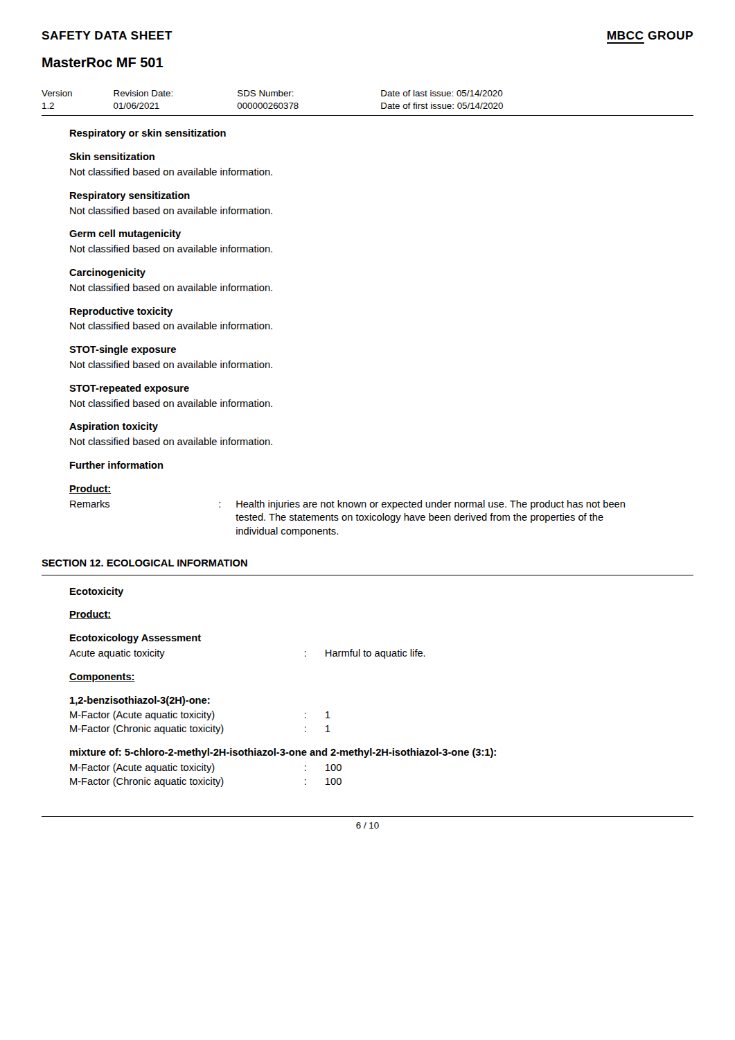MBCC GROUP
SAFETY DATA SHEET
MasterRoc MF 501
| Version 1.2 | Revision Date: 01/06/2021 | SDS Number: 000000260378 | Date of last issue: 05/14/2020 Date of first issue: 05/14/2020 |
Respiratory or skin sensitization
Skin sensitization
Not classified based on available information.
Respiratory sensitization
Not classified based on available information.
Germ cell mutagenicity
Not classified based on available information.
Carcinogenicity
Not classified based on available information.
Reproductive toxicity
Not classified based on available information.
STOT-single exposure
Not classified based on available information.
STOT-repeated exposure
Not classified based on available information.
Aspiration toxicity
Not classified based on available information.
Further information
Product:
| Remarks | : | Health injuries are not known or expected under normal use. The product has not been tested. The statements on toxicology have been derived from the properties of the individual components. |
SECTION 12. ECOLOGICAL INFORMATION
Ecotoxicity
Product:
Ecotoxicology Assessment
| Acute aquatic toxicity | : | Harmful to aquatic life. |
Components:
1,2-benzisothiazol-3(2H)-one:
| M-Factor (Acute aquatic toxicity) | : | 1 |
| M-Factor (Chronic aquatic toxicity) | : | 1 |
mixture of: 5-chloro-2-methyl-2H-isothiazol-3-one and 2-methyl-2H-isothiazol-3-one (3:1):
| M-Factor (Acute aquatic toxicity) | : | 100 |
| M-Factor (Chronic aquatic toxicity) | : | 100 |
6 / 10